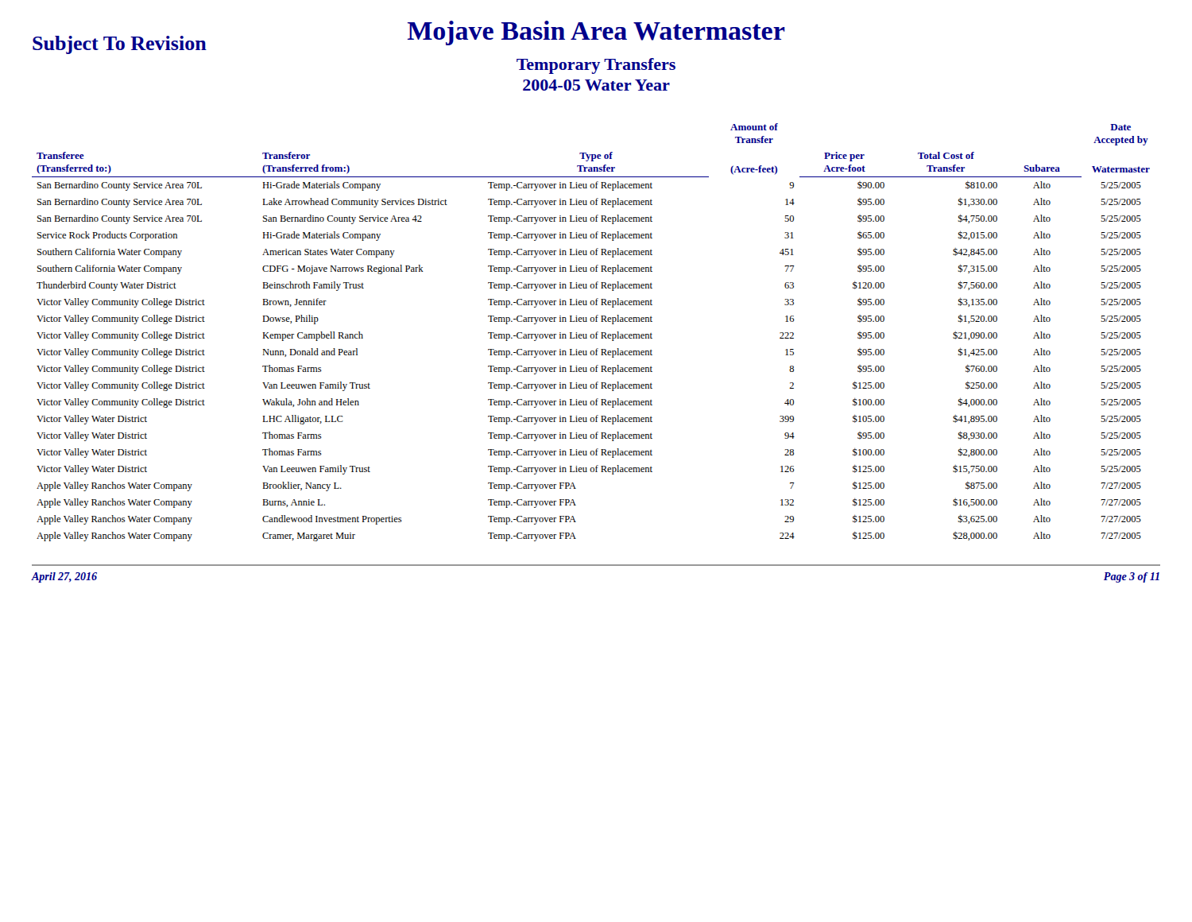Subject To Revision
Mojave Basin Area Watermaster
Temporary Transfers
2004-05 Water Year
| | | | Amount of Transfer | | | | Date Accepted by |
| --- | --- | --- | --- | --- | --- | --- | --- |
| Transferee (Transferred to:) | Transferor (Transferred from:) | Type of Transfer | (Acre-feet) | Price per Acre-foot | Total Cost of Transfer | Subarea | Watermaster |
| San Bernardino County Service Area 70L | Hi-Grade Materials Company | Temp.-Carryover in Lieu of Replacement | 9 | $90.00 | $810.00 | Alto | 5/25/2005 |
| San Bernardino County Service Area 70L | Lake Arrowhead Community Services District | Temp.-Carryover in Lieu of Replacement | 14 | $95.00 | $1,330.00 | Alto | 5/25/2005 |
| San Bernardino County Service Area 70L | San Bernardino County Service Area 42 | Temp.-Carryover in Lieu of Replacement | 50 | $95.00 | $4,750.00 | Alto | 5/25/2005 |
| Service Rock Products Corporation | Hi-Grade Materials Company | Temp.-Carryover in Lieu of Replacement | 31 | $65.00 | $2,015.00 | Alto | 5/25/2005 |
| Southern California Water Company | American States Water Company | Temp.-Carryover in Lieu of Replacement | 451 | $95.00 | $42,845.00 | Alto | 5/25/2005 |
| Southern California Water Company | CDFG - Mojave Narrows Regional Park | Temp.-Carryover in Lieu of Replacement | 77 | $95.00 | $7,315.00 | Alto | 5/25/2005 |
| Thunderbird County Water District | Beinschroth Family Trust | Temp.-Carryover in Lieu of Replacement | 63 | $120.00 | $7,560.00 | Alto | 5/25/2005 |
| Victor Valley Community College District | Brown, Jennifer | Temp.-Carryover in Lieu of Replacement | 33 | $95.00 | $3,135.00 | Alto | 5/25/2005 |
| Victor Valley Community College District | Dowse, Philip | Temp.-Carryover in Lieu of Replacement | 16 | $95.00 | $1,520.00 | Alto | 5/25/2005 |
| Victor Valley Community College District | Kemper Campbell Ranch | Temp.-Carryover in Lieu of Replacement | 222 | $95.00 | $21,090.00 | Alto | 5/25/2005 |
| Victor Valley Community College District | Nunn, Donald and Pearl | Temp.-Carryover in Lieu of Replacement | 15 | $95.00 | $1,425.00 | Alto | 5/25/2005 |
| Victor Valley Community College District | Thomas Farms | Temp.-Carryover in Lieu of Replacement | 8 | $95.00 | $760.00 | Alto | 5/25/2005 |
| Victor Valley Community College District | Van Leeuwen Family Trust | Temp.-Carryover in Lieu of Replacement | 2 | $125.00 | $250.00 | Alto | 5/25/2005 |
| Victor Valley Community College District | Wakula, John and Helen | Temp.-Carryover in Lieu of Replacement | 40 | $100.00 | $4,000.00 | Alto | 5/25/2005 |
| Victor Valley Water District | LHC Alligator, LLC | Temp.-Carryover in Lieu of Replacement | 399 | $105.00 | $41,895.00 | Alto | 5/25/2005 |
| Victor Valley Water District | Thomas Farms | Temp.-Carryover in Lieu of Replacement | 94 | $95.00 | $8,930.00 | Alto | 5/25/2005 |
| Victor Valley Water District | Thomas Farms | Temp.-Carryover in Lieu of Replacement | 28 | $100.00 | $2,800.00 | Alto | 5/25/2005 |
| Victor Valley Water District | Van Leeuwen Family Trust | Temp.-Carryover in Lieu of Replacement | 126 | $125.00 | $15,750.00 | Alto | 5/25/2005 |
| Apple Valley Ranchos Water Company | Brooklier, Nancy L. | Temp.-Carryover FPA | 7 | $125.00 | $875.00 | Alto | 7/27/2005 |
| Apple Valley Ranchos Water Company | Burns, Annie L. | Temp.-Carryover FPA | 132 | $125.00 | $16,500.00 | Alto | 7/27/2005 |
| Apple Valley Ranchos Water Company | Candlewood Investment Properties | Temp.-Carryover FPA | 29 | $125.00 | $3,625.00 | Alto | 7/27/2005 |
| Apple Valley Ranchos Water Company | Cramer, Margaret Muir | Temp.-Carryover FPA | 224 | $125.00 | $28,000.00 | Alto | 7/27/2005 |
April 27, 2016 Page 3 of 11